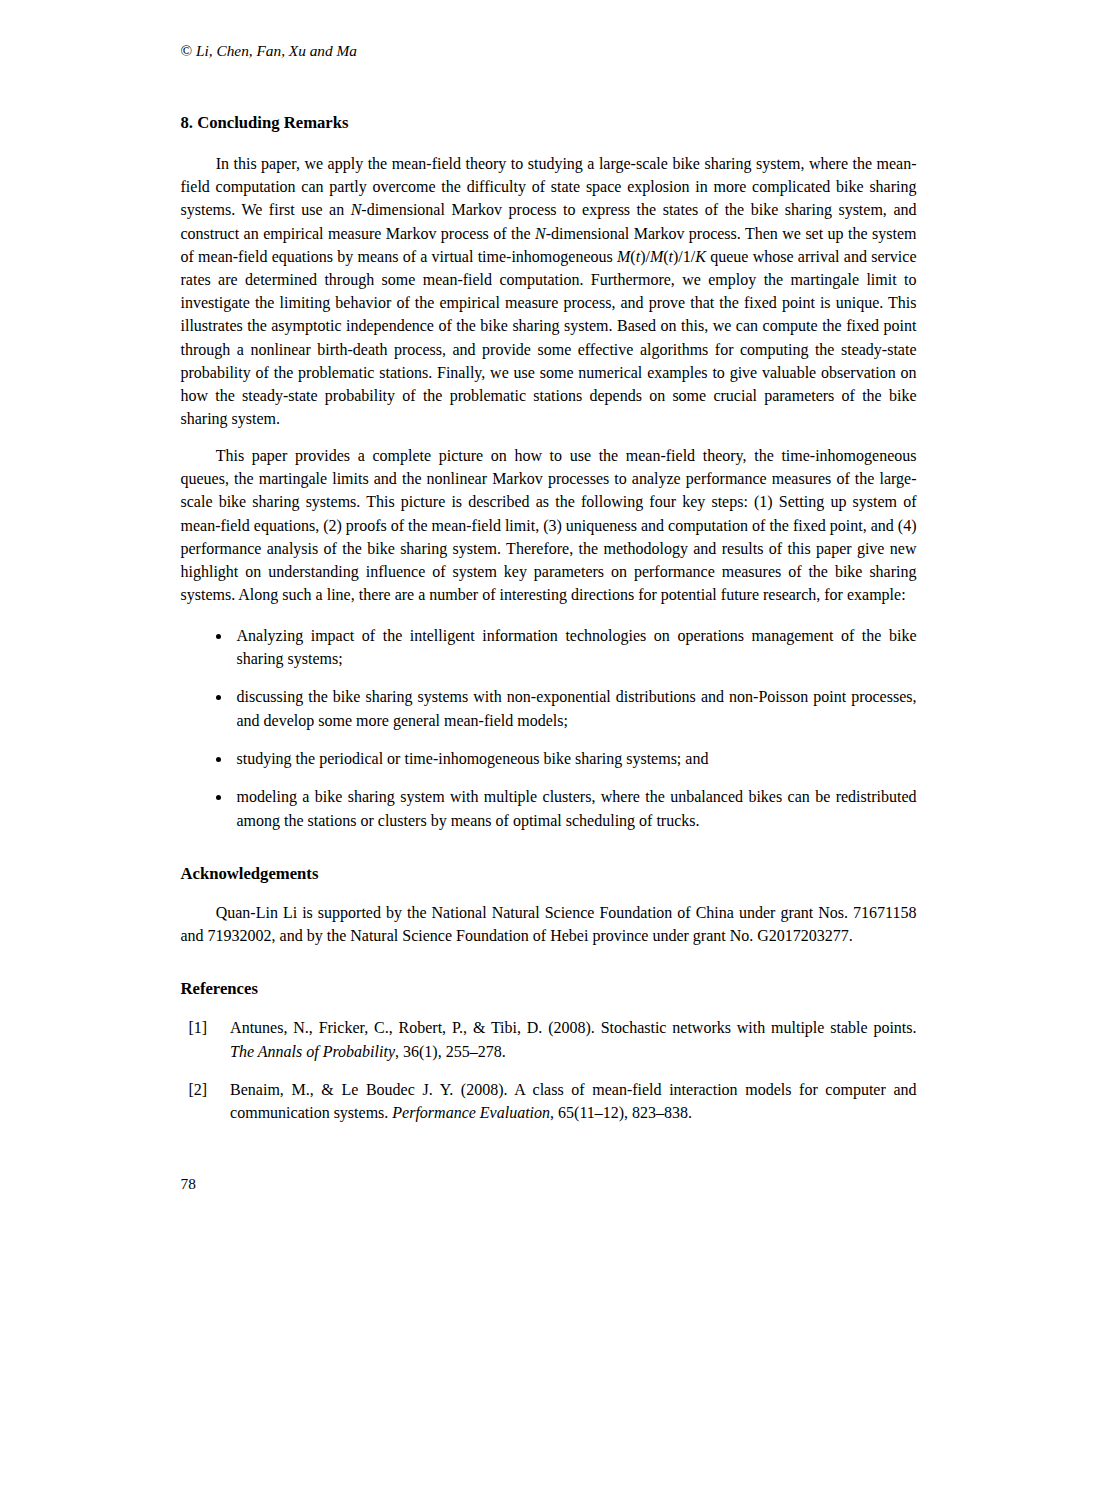© Li, Chen, Fan, Xu and Ma
8. Concluding Remarks
In this paper, we apply the mean-field theory to studying a large-scale bike sharing system, where the mean-field computation can partly overcome the difficulty of state space explosion in more complicated bike sharing systems. We first use an N-dimensional Markov process to express the states of the bike sharing system, and construct an empirical measure Markov process of the N-dimensional Markov process. Then we set up the system of mean-field equations by means of a virtual time-inhomogeneous M(t)/M(t)/1/K queue whose arrival and service rates are determined through some mean-field computation. Furthermore, we employ the martingale limit to investigate the limiting behavior of the empirical measure process, and prove that the fixed point is unique. This illustrates the asymptotic independence of the bike sharing system. Based on this, we can compute the fixed point through a nonlinear birth-death process, and provide some effective algorithms for computing the steady-state probability of the problematic stations. Finally, we use some numerical examples to give valuable observation on how the steady-state probability of the problematic stations depends on some crucial parameters of the bike sharing system.
This paper provides a complete picture on how to use the mean-field theory, the time-inhomogeneous queues, the martingale limits and the nonlinear Markov processes to analyze performance measures of the large-scale bike sharing systems. This picture is described as the following four key steps: (1) Setting up system of mean-field equations, (2) proofs of the mean-field limit, (3) uniqueness and computation of the fixed point, and (4) performance analysis of the bike sharing system. Therefore, the methodology and results of this paper give new highlight on understanding influence of system key parameters on performance measures of the bike sharing systems. Along such a line, there are a number of interesting directions for potential future research, for example:
Analyzing impact of the intelligent information technologies on operations management of the bike sharing systems;
discussing the bike sharing systems with non-exponential distributions and non-Poisson point processes, and develop some more general mean-field models;
studying the periodical or time-inhomogeneous bike sharing systems; and
modeling a bike sharing system with multiple clusters, where the unbalanced bikes can be redistributed among the stations or clusters by means of optimal scheduling of trucks.
Acknowledgements
Quan-Lin Li is supported by the National Natural Science Foundation of China under grant Nos. 71671158 and 71932002, and by the Natural Science Foundation of Hebei province under grant No. G2017203277.
References
Antunes, N., Fricker, C., Robert, P., & Tibi, D. (2008). Stochastic networks with multiple stable points. The Annals of Probability, 36(1), 255–278.
Benaim, M., & Le Boudec J. Y. (2008). A class of mean-field interaction models for computer and communication systems. Performance Evaluation, 65(11–12), 823–838.
78